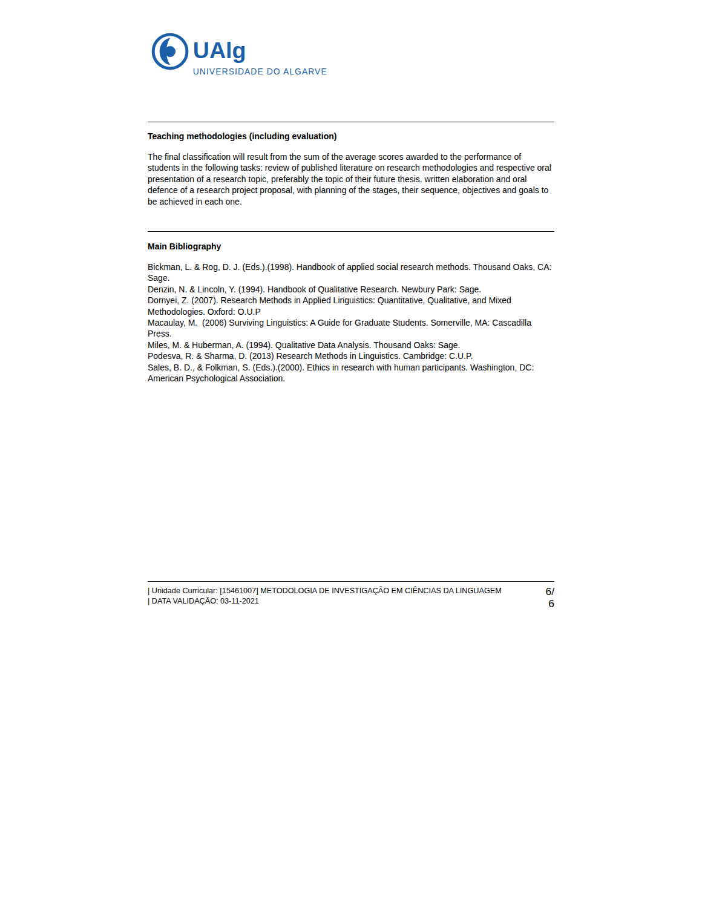UAlg UNIVERSIDADE DO ALGARVE
Teaching methodologies (including evaluation)
The final classification will result from the sum of the average scores awarded to the performance of students in the following tasks: review of published literature on research methodologies and respective oral presentation of a research topic, preferably the topic of their future thesis. written elaboration and oral defence of a research project proposal, with planning of the stages, their sequence, objectives and goals to be achieved in each one.
Main Bibliography
Bickman, L. & Rog, D. J. (Eds.).(1998). Handbook of applied social research methods. Thousand Oaks, CA: Sage.
Denzin, N. & Lincoln, Y. (1994). Handbook of Qualitative Research. Newbury Park: Sage.
Dornyei, Z. (2007). Research Methods in Applied Linguistics: Quantitative, Qualitative, and Mixed Methodologies. Oxford: O.U.P
Macaulay, M. (2006) Surviving Linguistics: A Guide for Graduate Students. Somerville, MA: Cascadilla Press.
Miles, M. & Huberman, A. (1994). Qualitative Data Analysis. Thousand Oaks: Sage.
Podesva, R. & Sharma, D. (2013) Research Methods in Linguistics. Cambridge: C.U.P.
Sales, B. D., & Folkman, S. (Eds.).(2000). Ethics in research with human participants. Washington, DC: American Psychological Association.
| Unidade Curricular: [15461007] METODOLOGIA DE INVESTIGAÇÃO EM CIÊNCIAS DA LINGUAGEM | DATA VALIDAÇÃO: 03-11-2021
6/
6